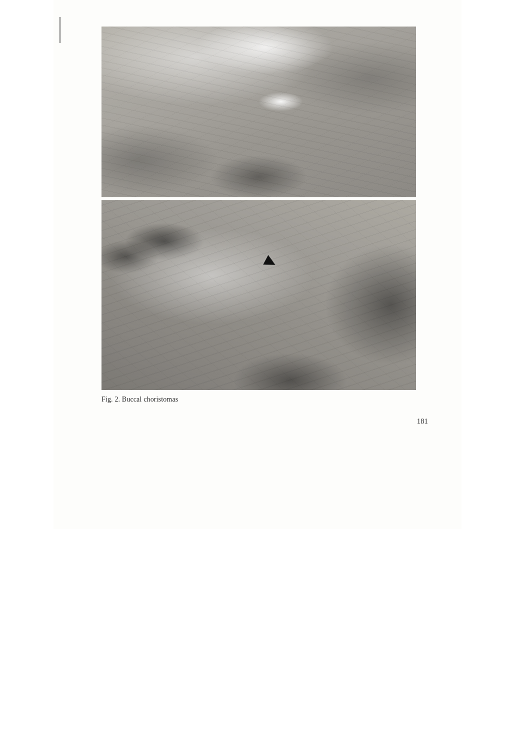Fig. 2. Buccal choristomas
181